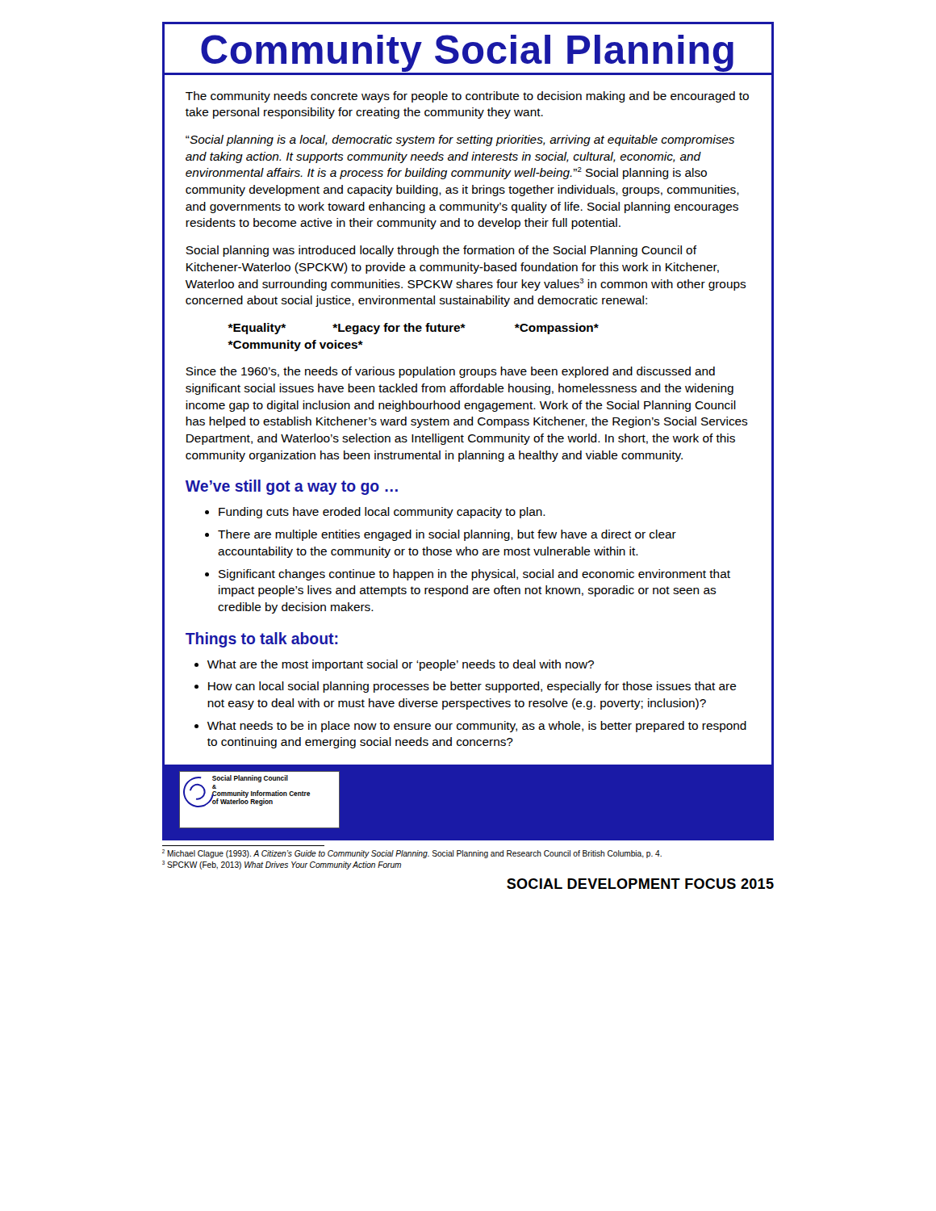Community Social Planning
The community needs concrete ways for people to contribute to decision making and be encouraged to take personal responsibility for creating the community they want.
“Social planning is a local, democratic system for setting priorities, arriving at equitable compromises and taking action. It supports community needs and interests in social, cultural, economic, and environmental affairs. It is a process for building community well-being.”2 Social planning is also community development and capacity building, as it brings together individuals, groups, communities, and governments to work toward enhancing a community’s quality of life. Social planning encourages residents to become active in their community and to develop their full potential.
Social planning was introduced locally through the formation of the Social Planning Council of Kitchener-Waterloo (SPCKW) to provide a community-based foundation for this work in Kitchener, Waterloo and surrounding communities. SPCKW shares four key values3 in common with other groups concerned about social justice, environmental sustainability and democratic renewal:
*Equality**Legacy for the future**Compassion**Community of voices*
Since the 1960’s, the needs of various population groups have been explored and discussed and significant social issues have been tackled from affordable housing, homelessness and the widening income gap to digital inclusion and neighbourhood engagement. Work of the Social Planning Council has helped to establish Kitchener’s ward system and Compass Kitchener, the Region’s Social Services Department, and Waterloo’s selection as Intelligent Community of the world. In short, the work of this community organization has been instrumental in planning a healthy and viable community.
We’ve still got a way to go …
Funding cuts have eroded local community capacity to plan.
There are multiple entities engaged in social planning, but few have a direct or clear accountability to the community or to those who are most vulnerable within it.
Significant changes continue to happen in the physical, social and economic environment that impact people’s lives and attempts to respond are often not known, sporadic or not seen as credible by decision makers.
Things to talk about:
What are the most important social or ‘people’ needs to deal with now?
How can local social planning processes be better supported, especially for those issues that are not easy to deal with or must have diverse perspectives to resolve (e.g. poverty; inclusion)?
What needs to be in place now to ensure our community, as a whole, is better prepared to respond to continuing and emerging social needs and concerns?
Social Planning Council
&
Community Information Centre
of Waterloo Region
2 Michael Clague (1993). A Citizen’s Guide to Community Social Planning. Social Planning and Research Council of British Columbia, p. 4.
3 SPCKW (Feb, 2013) What Drives Your Community Action Forum
SOCIAL DEVELOPMENT FOCUS 2015